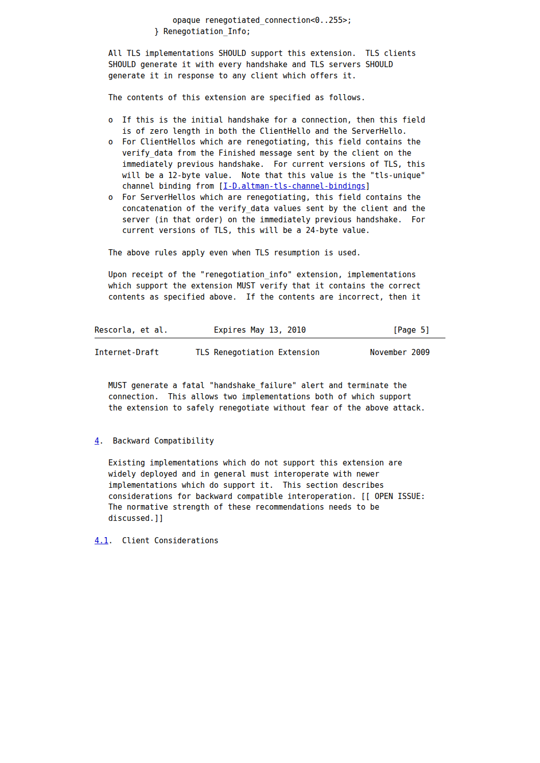opaque renegotiated_connection<0..255>;
             } Renegotiation_Info;

   All TLS implementations SHOULD support this extension.  TLS clients
   SHOULD generate it with every handshake and TLS servers SHOULD
   generate it in response to any client which offers it.

   The contents of this extension are specified as follows.

   o  If this is the initial handshake for a connection, then this field
      is of zero length in both the ClientHello and the ServerHello.
   o  For ClientHellos which are renegotiating, this field contains the
      verify_data from the Finished message sent by the client on the
      immediately previous handshake.  For current versions of TLS, this
      will be a 12-byte value.  Note that this value is the "tls-unique"
      channel binding from [I-D.altman-tls-channel-bindings]
   o  For ServerHellos which are renegotiating, this field contains the
      concatenation of the verify_data values sent by the client and the
      server (in that order) on the immediately previous handshake.  For
      current versions of TLS, this will be a 24-byte value.

   The above rules apply even when TLS resumption is used.

   Upon receipt of the "renegotiation_info" extension, implementations
   which support the extension MUST verify that it contains the correct
   contents as specified above.  If the contents are incorrect, then it


Rescorla, et al.          Expires May 13, 2010                   [Page 5]
Internet-Draft        TLS Renegotiation Extension           November 2009


   MUST generate a fatal "handshake_failure" alert and terminate the
   connection.  This allows two implementations both of which support
   the extension to safely renegotiate without fear of the above attack.


4.  Backward Compatibility

   Existing implementations which do not support this extension are
   widely deployed and in general must interoperate with newer
   implementations which do support it.  This section describes
   considerations for backward compatible interoperation. [[ OPEN ISSUE:
   The normative strength of these recommendations needs to be
   discussed.]]

4.1.  Client Considerations